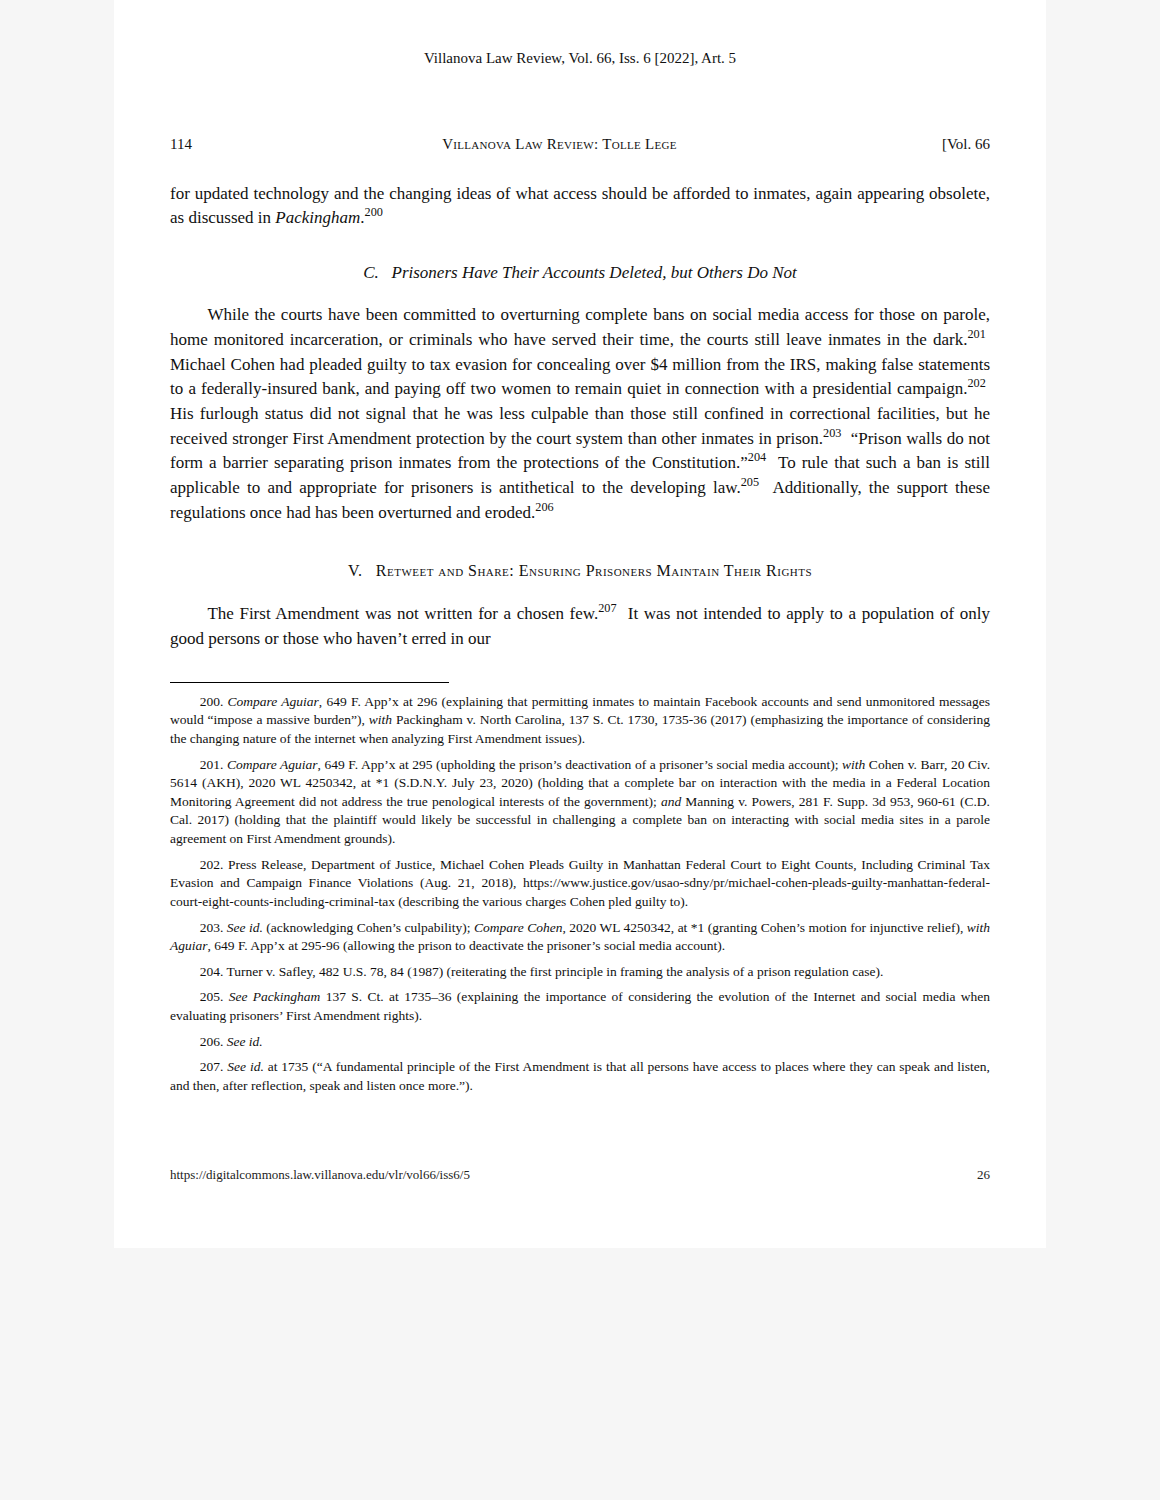Villanova Law Review, Vol. 66, Iss. 6 [2022], Art. 5
114
Villanova Law Review: Tolle Lege
[Vol. 66
for updated technology and the changing ideas of what access should be afforded to inmates, again appearing obsolete, as discussed in Packingham.200
C. Prisoners Have Their Accounts Deleted, but Others Do Not
While the courts have been committed to overturning complete bans on social media access for those on parole, home monitored incarceration, or criminals who have served their time, the courts still leave inmates in the dark.201 Michael Cohen had pleaded guilty to tax evasion for concealing over $4 million from the IRS, making false statements to a federally-insured bank, and paying off two women to remain quiet in connection with a presidential campaign.202 His furlough status did not signal that he was less culpable than those still confined in correctional facilities, but he received stronger First Amendment protection by the court system than other inmates in prison.203 “Prison walls do not form a barrier separating prison inmates from the protections of the Constitution.”204 To rule that such a ban is still applicable to and appropriate for prisoners is antithetical to the developing law.205 Additionally, the support these regulations once had has been overturned and eroded.206
V. Retweet and Share: Ensuring Prisoners Maintain Their Rights
The First Amendment was not written for a chosen few.207 It was not intended to apply to a population of only good persons or those who haven’t erred in our
200. Compare Aguiar, 649 F. App’x at 296 (explaining that permitting inmates to maintain Facebook accounts and send unmonitored messages would “impose a massive burden”), with Packingham v. North Carolina, 137 S. Ct. 1730, 1735-36 (2017) (emphasizing the importance of considering the changing nature of the internet when analyzing First Amendment issues).
201. Compare Aguiar, 649 F. App’x at 295 (upholding the prison’s deactivation of a prisoner’s social media account); with Cohen v. Barr, 20 Civ. 5614 (AKH), 2020 WL 4250342, at *1 (S.D.N.Y. July 23, 2020) (holding that a complete bar on interaction with the media in a Federal Location Monitoring Agreement did not address the true penological interests of the government); and Manning v. Powers, 281 F. Supp. 3d 953, 960-61 (C.D. Cal. 2017) (holding that the plaintiff would likely be successful in challenging a complete ban on interacting with social media sites in a parole agreement on First Amendment grounds).
202. Press Release, Department of Justice, Michael Cohen Pleads Guilty in Manhattan Federal Court to Eight Counts, Including Criminal Tax Evasion and Campaign Finance Violations (Aug. 21, 2018), https://www.justice.gov/usao-sdny/pr/michael-cohen-pleads-guilty-manhattan-federal-court-eight-counts-including-criminal-tax (describing the various charges Cohen pled guilty to).
203. See id. (acknowledging Cohen’s culpability); Compare Cohen, 2020 WL 4250342, at *1 (granting Cohen’s motion for injunctive relief), with Aguiar, 649 F. App’x at 295-96 (allowing the prison to deactivate the prisoner’s social media account).
204. Turner v. Safley, 482 U.S. 78, 84 (1987) (reiterating the first principle in framing the analysis of a prison regulation case).
205. See Packingham 137 S. Ct. at 1735–36 (explaining the importance of considering the evolution of the Internet and social media when evaluating prisoners’ First Amendment rights).
206. See id.
207. See id. at 1735 (“A fundamental principle of the First Amendment is that all persons have access to places where they can speak and listen, and then, after reflection, speak and listen once more.”).
https://digitalcommons.law.villanova.edu/vlr/vol66/iss6/5
26